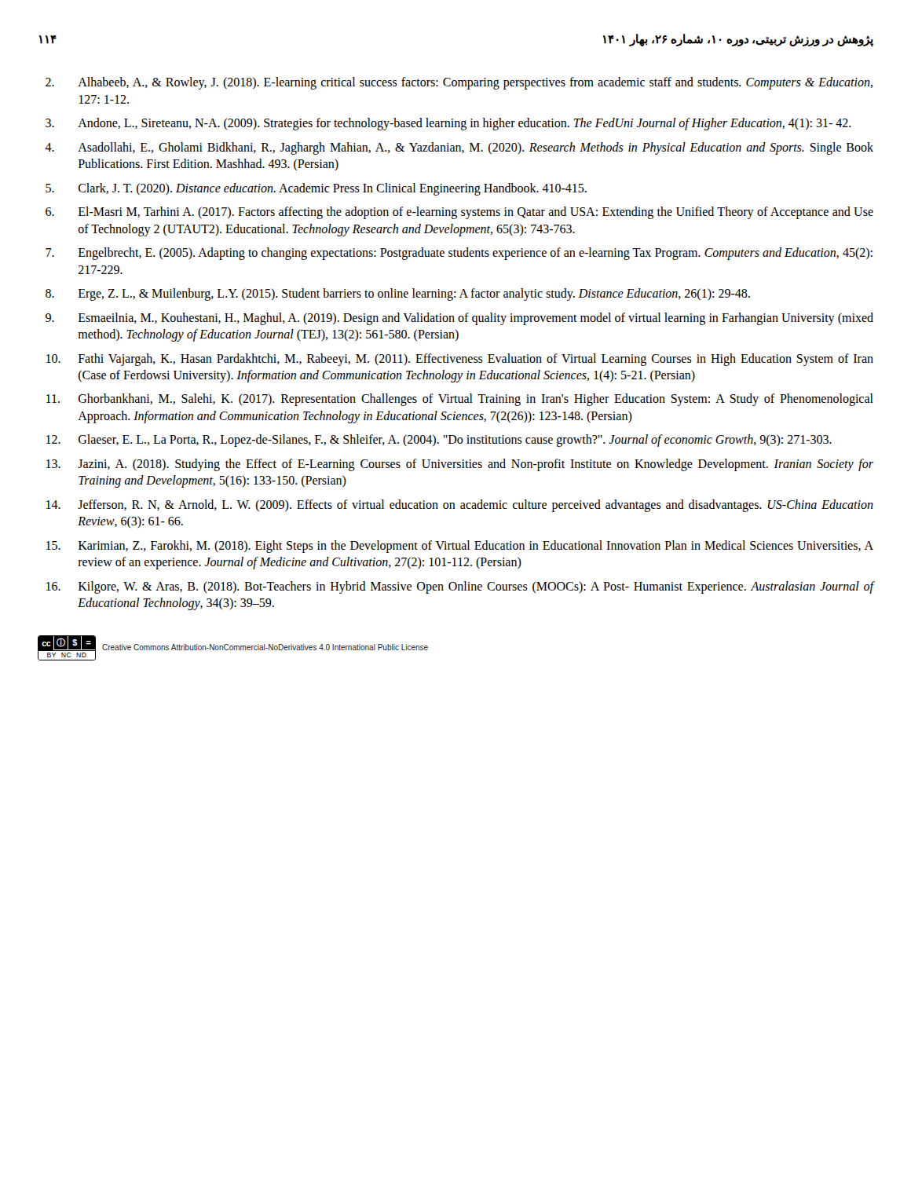۱۱۴ پژوهش در ورزش تربیتی، دوره ۱۰، شماره ۲۶، بهار ۱۴۰۱
Alhabeeb, A., & Rowley, J. (2018). E-learning critical success factors: Comparing perspectives from academic staff and students. Computers & Education, 127: 1-12.
Andone, L., Sireteanu, N-A. (2009). Strategies for technology-based learning in higher education. The FedUni Journal of Higher Education, 4(1): 31- 42.
Asadollahi, E., Gholami Bidkhani, R., Jaghargh Mahian, A., & Yazdanian, M. (2020). Research Methods in Physical Education and Sports. Single Book Publications. First Edition. Mashhad. 493. (Persian)
Clark, J. T. (2020). Distance education. Academic Press In Clinical Engineering Handbook. 410-415.
El-Masri M, Tarhini A. (2017). Factors affecting the adoption of e-learning systems in Qatar and USA: Extending the Unified Theory of Acceptance and Use of Technology 2 (UTAUT2). Educational. Technology Research and Development, 65(3): 743-763.
Engelbrecht, E. (2005). Adapting to changing expectations: Postgraduate students experience of an e-learning Tax Program. Computers and Education, 45(2): 217-229.
Erge, Z. L., & Muilenburg, L.Y. (2015). Student barriers to online learning: A factor analytic study. Distance Education, 26(1): 29-48.
Esmaeilnia, M., Kouhestani, H., Maghul, A. (2019). Design and Validation of quality improvement model of virtual learning in Farhangian University (mixed method). Technology of Education Journal (TEJ), 13(2): 561-580. (Persian)
Fathi Vajargah, K., Hasan Pardakhtchi, M., Rabeeyi, M. (2011). Effectiveness Evaluation of Virtual Learning Courses in High Education System of Iran (Case of Ferdowsi University). Information and Communication Technology in Educational Sciences, 1(4): 5-21. (Persian)
Ghorbankhani, M., Salehi, K. (2017). Representation Challenges of Virtual Training in Iran's Higher Education System: A Study of Phenomenological Approach. Information and Communication Technology in Educational Sciences, 7(2(26)): 123-148. (Persian)
Glaeser, E. L., La Porta, R., Lopez-de-Silanes, F., & Shleifer, A. (2004). "Do institutions cause growth?". Journal of economic Growth, 9(3): 271-303.
Jazini, A. (2018). Studying the Effect of E-Learning Courses of Universities and Non-profit Institute on Knowledge Development. Iranian Society for Training and Development, 5(16): 133-150. (Persian)
Jefferson, R. N, & Arnold, L. W. (2009). Effects of virtual education on academic culture perceived advantages and disadvantages. US-China Education Review, 6(3): 61- 66.
Karimian, Z., Farokhi, M. (2018). Eight Steps in the Development of Virtual Education in Educational Innovation Plan in Medical Sciences Universities, A review of an experience. Journal of Medicine and Cultivation, 27(2): 101-112. (Persian)
Kilgore, W. & Aras, B. (2018). Bot-Teachers in Hybrid Massive Open Online Courses (MOOCs): A Post- Humanist Experience. Australasian Journal of Educational Technology, 34(3): 39–59.
cc ⓘ $ = BY NC ND Creative Commons Attribution-NonCommercial-NoDerivatives 4.0 International Public License